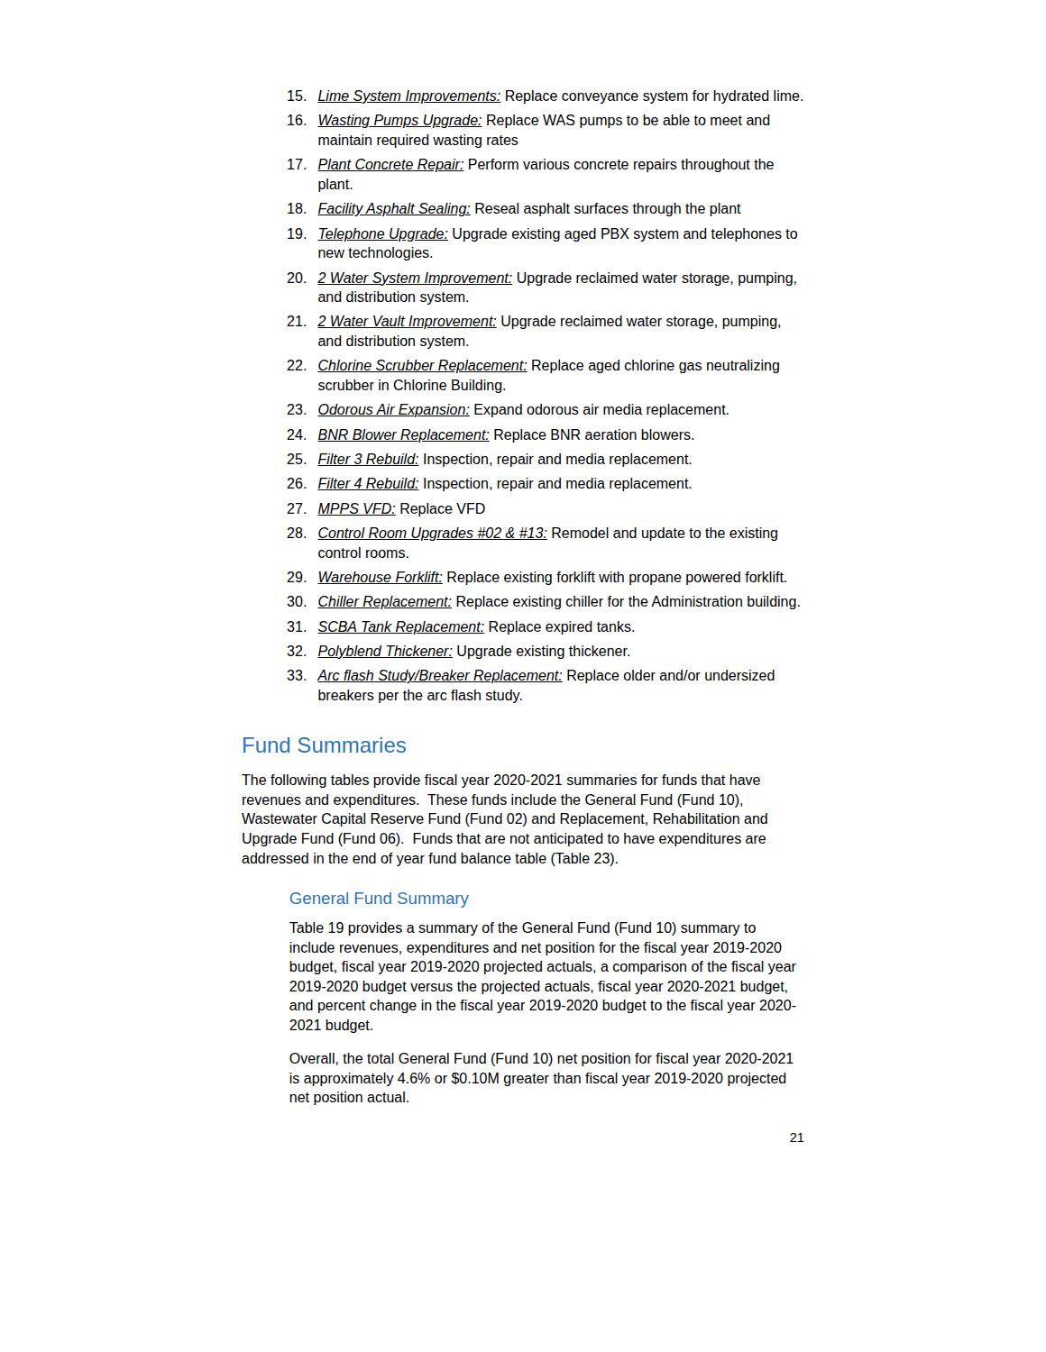Lime System Improvements: Replace conveyance system for hydrated lime.
Wasting Pumps Upgrade: Replace WAS pumps to be able to meet and maintain required wasting rates
Plant Concrete Repair: Perform various concrete repairs throughout the plant.
Facility Asphalt Sealing: Reseal asphalt surfaces through the plant
Telephone Upgrade: Upgrade existing aged PBX system and telephones to new technologies.
2 Water System Improvement: Upgrade reclaimed water storage, pumping, and distribution system.
2 Water Vault Improvement: Upgrade reclaimed water storage, pumping, and distribution system.
Chlorine Scrubber Replacement: Replace aged chlorine gas neutralizing scrubber in Chlorine Building.
Odorous Air Expansion: Expand odorous air media replacement.
BNR Blower Replacement: Replace BNR aeration blowers.
Filter 3 Rebuild: Inspection, repair and media replacement.
Filter 4 Rebuild: Inspection, repair and media replacement.
MPPS VFD: Replace VFD
Control Room Upgrades #02 & #13: Remodel and update to the existing control rooms.
Warehouse Forklift: Replace existing forklift with propane powered forklift.
Chiller Replacement: Replace existing chiller for the Administration building.
SCBA Tank Replacement: Replace expired tanks.
Polyblend Thickener: Upgrade existing thickener.
Arc flash Study/Breaker Replacement: Replace older and/or undersized breakers per the arc flash study.
Fund Summaries
The following tables provide fiscal year 2020-2021 summaries for funds that have revenues and expenditures. These funds include the General Fund (Fund 10), Wastewater Capital Reserve Fund (Fund 02) and Replacement, Rehabilitation and Upgrade Fund (Fund 06). Funds that are not anticipated to have expenditures are addressed in the end of year fund balance table (Table 23).
General Fund Summary
Table 19 provides a summary of the General Fund (Fund 10) summary to include revenues, expenditures and net position for the fiscal year 2019-2020 budget, fiscal year 2019-2020 projected actuals, a comparison of the fiscal year 2019-2020 budget versus the projected actuals, fiscal year 2020-2021 budget, and percent change in the fiscal year 2019-2020 budget to the fiscal year 2020-2021 budget.
Overall, the total General Fund (Fund 10) net position for fiscal year 2020-2021 is approximately 4.6% or $0.10M greater than fiscal year 2019-2020 projected net position actual.
21